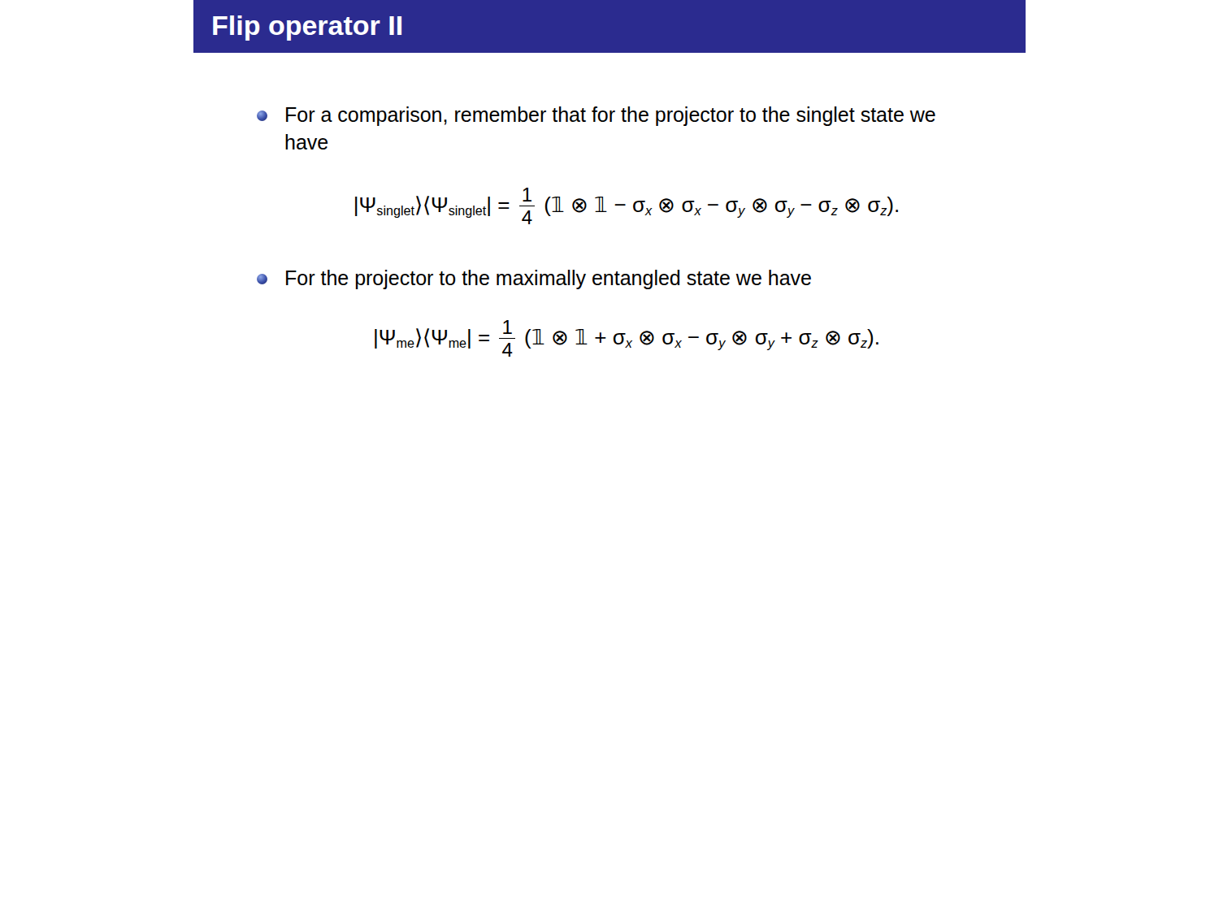Flip operator II
For a comparison, remember that for the projector to the singlet state we have
|Ψsinglet⟩⟨Ψsinglet| = 14 (𝟙 ⊗ 𝟙 − σx ⊗ σx − σy ⊗ σy − σz ⊗ σz).
For the projector to the maximally entangled state we have
|Ψme⟩⟨Ψme| = 14 (𝟙 ⊗ 𝟙 + σx ⊗ σx − σy ⊗ σy + σz ⊗ σz).